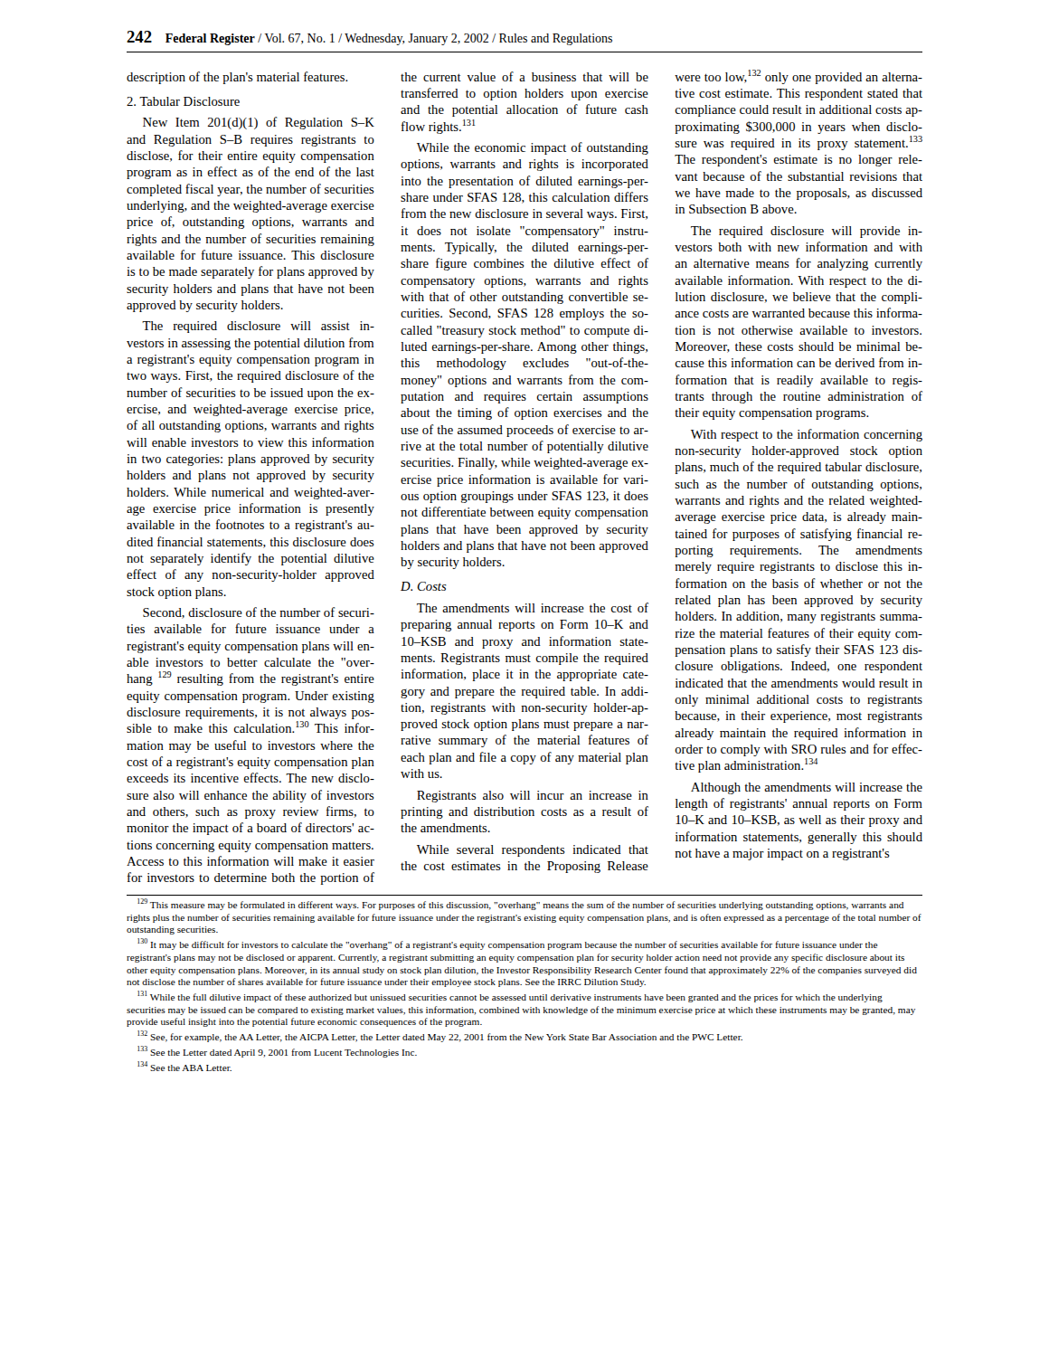242 Federal Register / Vol. 67, No. 1 / Wednesday, January 2, 2002 / Rules and Regulations
description of the plan's material features.
2. Tabular Disclosure
New Item 201(d)(1) of Regulation S–K and Regulation S–B requires registrants to disclose, for their entire equity compensation program as in effect as of the end of the last completed fiscal year, the number of securities underlying, and the weighted-average exercise price of, outstanding options, warrants and rights and the number of securities remaining available for future issuance. This disclosure is to be made separately for plans approved by security holders and plans that have not been approved by security holders.
The required disclosure will assist investors in assessing the potential dilution from a registrant's equity compensation program in two ways. First, the required disclosure of the number of securities to be issued upon the exercise, and weighted-average exercise price, of all outstanding options, warrants and rights will enable investors to view this information in two categories: plans approved by security holders and plans not approved by security holders. While numerical and weighted-average exercise price information is presently available in the footnotes to a registrant's audited financial statements, this disclosure does not separately identify the potential dilutive effect of any non-security-holder approved stock option plans.
Second, disclosure of the number of securities available for future issuance under a registrant's equity compensation plans will enable investors to better calculate the "overhang 129 resulting from the registrant's entire equity compensation program. Under existing disclosure requirements, it is not always possible to make this calculation.130 This information may be useful to investors where the cost of a registrant's equity compensation plan exceeds its incentive effects. The new disclosure also will enhance the ability of investors and others, such as proxy review firms, to monitor the impact of a board of directors' actions concerning equity compensation matters. Access to this information will make it easier for investors to determine both the portion of the current value of a business that will be transferred to option holders upon exercise and the potential allocation of future cash flow rights.131
While the economic impact of outstanding options, warrants and rights is incorporated into the presentation of diluted earnings-per-share under SFAS 128, this calculation differs from the new disclosure in several ways. First, it does not isolate "compensatory" instruments. Typically, the diluted earnings-per-share figure combines the dilutive effect of compensatory options, warrants and rights with that of other outstanding convertible securities. Second, SFAS 128 employs the so-called "treasury stock method" to compute diluted earnings-per-share. Among other things, this methodology excludes "out-of-the-money" options and warrants from the computation and requires certain assumptions about the timing of option exercises and the use of the assumed proceeds of exercise to arrive at the total number of potentially dilutive securities. Finally, while weighted-average exercise price information is available for various option groupings under SFAS 123, it does not differentiate between equity compensation plans that have been approved by security holders and plans that have not been approved by security holders.
D. Costs
The amendments will increase the cost of preparing annual reports on Form 10–K and 10–KSB and proxy and information statements. Registrants must compile the required information, place it in the appropriate category and prepare the required table. In addition, registrants with non-security holder-approved stock option plans must prepare a narrative summary of the material features of each plan and file a copy of any material plan with us.
Registrants also will incur an increase in printing and distribution costs as a result of the amendments.
While several respondents indicated that the cost estimates in the Proposing Release were too low,132 only one provided an alternative cost estimate. This respondent stated that compliance could result in additional costs approximating $300,000 in years when disclosure was required in its proxy statement.133 The respondent's estimate is no longer relevant because of the substantial revisions that we have made to the proposals, as discussed in Subsection B above.
The required disclosure will provide investors both with new information and with an alternative means for analyzing currently available information. With respect to the dilution disclosure, we believe that the compliance costs are warranted because this information is not otherwise available to investors. Moreover, these costs should be minimal because this information can be derived from information that is readily available to registrants through the routine administration of their equity compensation programs.
With respect to the information concerning non-security holder-approved stock option plans, much of the required tabular disclosure, such as the number of outstanding options, warrants and rights and the related weighted-average exercise price data, is already maintained for purposes of satisfying financial reporting requirements. The amendments merely require registrants to disclose this information on the basis of whether or not the related plan has been approved by security holders. In addition, many registrants summarize the material features of their equity compensation plans to satisfy their SFAS 123 disclosure obligations. Indeed, one respondent indicated that the amendments would result in only minimal additional costs to registrants because, in their experience, most registrants already maintain the required information in order to comply with SRO rules and for effective plan administration.134
Although the amendments will increase the length of registrants' annual reports on Form 10–K and 10–KSB, as well as their proxy and information statements, generally this should not have a major impact on a registrant's
129 This measure may be formulated in different ways. For purposes of this discussion, "overhang" means the sum of the number of securities underlying outstanding options, warrants and rights plus the number of securities remaining available for future issuance under the registrant's existing equity compensation plans, and is often expressed as a percentage of the total number of outstanding securities.
130 It may be difficult for investors to calculate the "overhang" of a registrant's equity compensation program because the number of securities available for future issuance under the registrant's plans may not be disclosed or apparent. Currently, a registrant submitting an equity compensation plan for security holder action need not provide any specific disclosure about its other equity compensation plans. Moreover, in its annual study on stock plan dilution, the Investor Responsibility Research Center found that approximately 22% of the companies surveyed did not disclose the number of shares available for future issuance under their employee stock plans. See the IRRC Dilution Study.
131 While the full dilutive impact of these authorized but unissued securities cannot be assessed until derivative instruments have been granted and the prices for which the underlying securities may be issued can be compared to existing market values, this information, combined with knowledge of the minimum exercise price at which these instruments may be granted, may provide useful insight into the potential future economic consequences of the program.
132 See, for example, the AA Letter, the AICPA Letter, the Letter dated May 22, 2001 from the New York State Bar Association and the PWC Letter.
133 See the Letter dated April 9, 2001 from Lucent Technologies Inc.
134 See the ABA Letter.